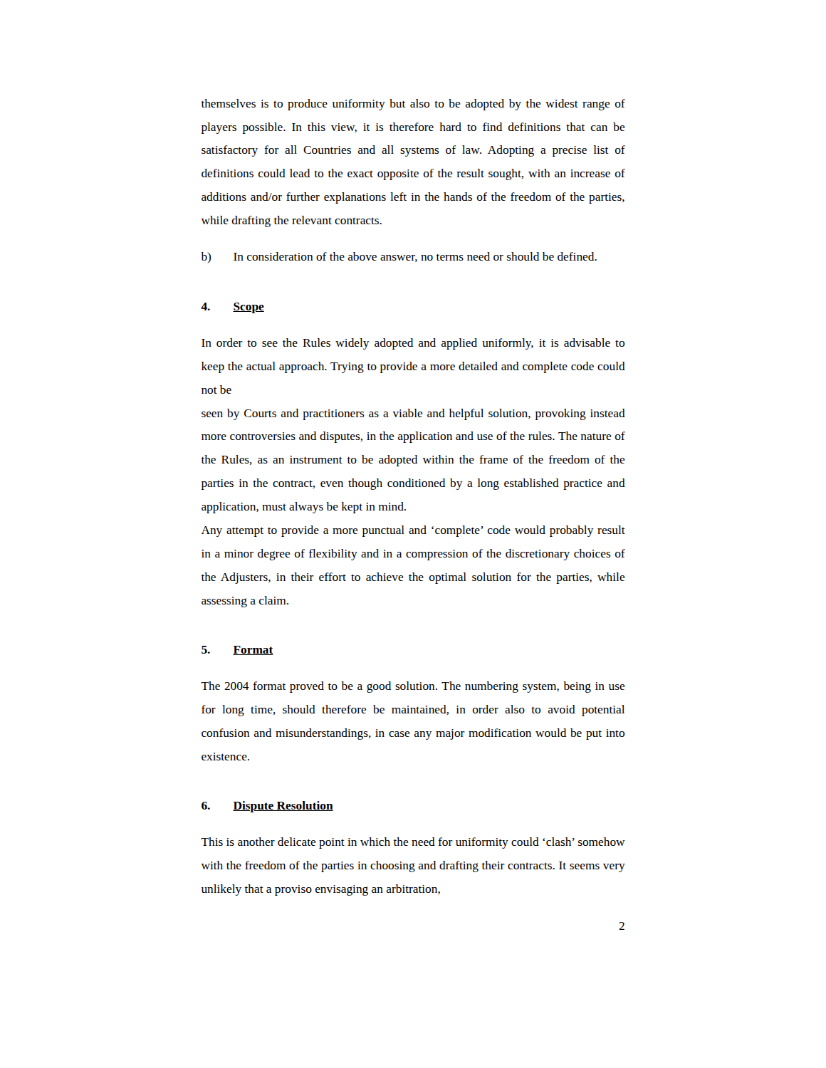themselves is to produce uniformity but also to be adopted by the widest range of players possible. In this view, it is therefore hard to find definitions that can be satisfactory for all Countries and all systems of law. Adopting a precise list of definitions could lead to the exact opposite of the result sought, with an increase of additions and/or further explanations left in the hands of the freedom of the parties, while drafting the relevant contracts.
b) In consideration of the above answer, no terms need or should be defined.
4. Scope
In order to see the Rules widely adopted and applied uniformly, it is advisable to keep the actual approach. Trying to provide a more detailed and complete code could not be
seen by Courts and practitioners as a viable and helpful solution, provoking instead more controversies and disputes, in the application and use of the rules. The nature of the Rules, as an instrument to be adopted within the frame of the freedom of the parties in the contract, even though conditioned by a long established practice and application, must always be kept in mind.
Any attempt to provide a more punctual and ‘complete’ code would probably result in a minor degree of flexibility and in a compression of the discretionary choices of the Adjusters, in their effort to achieve the optimal solution for the parties, while assessing a claim.
5. Format
The 2004 format proved to be a good solution. The numbering system, being in use for long time, should therefore be maintained, in order also to avoid potential confusion and misunderstandings, in case any major modification would be put into existence.
6. Dispute Resolution
This is another delicate point in which the need for uniformity could ‘clash’ somehow with the freedom of the parties in choosing and drafting their contracts. It seems very unlikely that a proviso envisaging an arbitration,
2